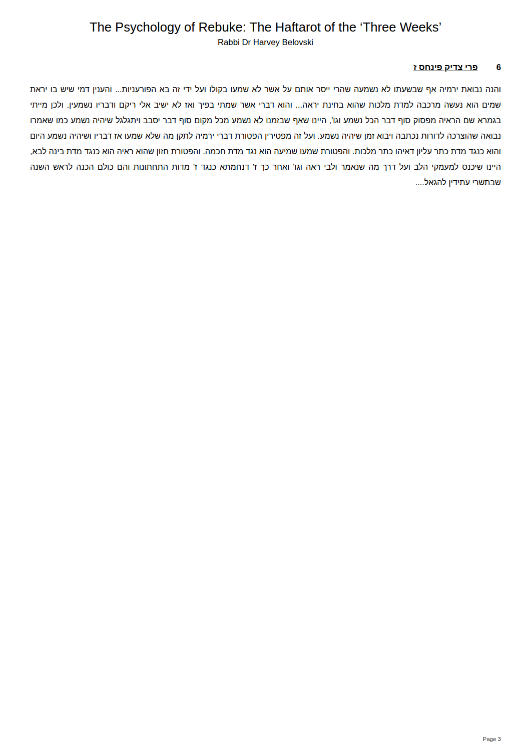The Psychology of Rebuke: The Haftarot of the ‘Three Weeks’
Rabbi Dr Harvey Belovski
6‏פרי צדיק פינחס ז
והנה נבואת ירמיה אף שבשעתו לא נשמעה שהרי ייסר אותם על אשר לא שמעו בקולו ועל ידי זה בא הפורעניות... והענין דמי שיש בו יראת שמים הוא נעשה מרכבה למדת מלכות שהוא בחינת יראה... והוא דברי אשר שמתי בפיך ואז לא ישיב אלי ריקם ודבריו נשמעין. ולכן מייתי בגמרא שם הראיה מפסוק סוף דבר הכל נשמע וגו', היינו שאף שבזמנו לא נשמע מכל מקום סוף דבר יסבב ויתגלגל שיהיה נשמע כמו שאמרו נבואה שהוצרכה לדורות נכתבה ויבוא זמן שיהיה נשמע. ועל זה מפטירין הפטורת דברי ירמיה לתקן מה שלא שמעו אז דבריו ושיהיה נשמע היום והוא כנגד מדת כתר עליון דאיהו כתר מלכות. והפטורת שמעו שמיעה הוא נגד מדת חכמה. והפטורת חזון שהוא ראיה הוא כנגד מדת בינה לבא, היינו שיכנס למעמקי הלב ועל דרך מה שנאמר ולבי ראה וגו' ואחר כך ז' דנחמתא כנגד ז' מדות התחתונות והם כולם הכנה לראש השנה שבתשרי עתידין להגאל....
Page 3